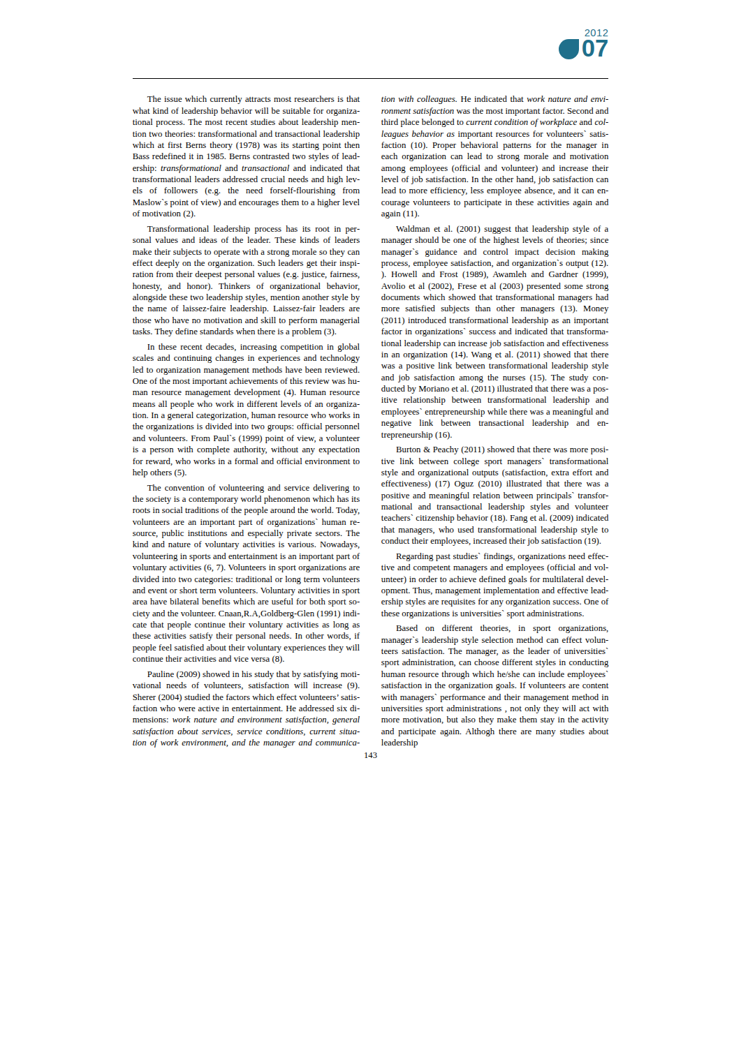2012
07
The issue which currently attracts most researchers is that what kind of leadership behavior will be suitable for organizational process. The most recent studies about leadership mention two theories: transformational and transactional leadership which at first Berns theory (1978) was its starting point then Bass redefined it in 1985. Berns contrasted two styles of leadership: transformational and transactional and indicated that transformational leaders addressed crucial needs and high levels of followers (e.g. the need forself-flourishing from Maslow`s point of view) and encourages them to a higher level of motivation (2).
Transformational leadership process has its root in personal values and ideas of the leader. These kinds of leaders make their subjects to operate with a strong morale so they can effect deeply on the organization. Such leaders get their inspiration from their deepest personal values (e.g. justice, fairness, honesty, and honor). Thinkers of organizational behavior, alongside these two leadership styles, mention another style by the name of laissez-faire leadership. Laissez-fair leaders are those who have no motivation and skill to perform managerial tasks. They define standards when there is a problem (3).
In these recent decades, increasing competition in global scales and continuing changes in experiences and technology led to organization management methods have been reviewed. One of the most important achievements of this review was human resource management development (4). Human resource means all people who work in different levels of an organization. In a general categorization, human resource who works in the organizations is divided into two groups: official personnel and volunteers. From Paul`s (1999) point of view, a volunteer is a person with complete authority, without any expectation for reward, who works in a formal and official environment to help others (5).
The convention of volunteering and service delivering to the society is a contemporary world phenomenon which has its roots in social traditions of the people around the world. Today, volunteers are an important part of organizations` human resource, public institutions and especially private sectors. The kind and nature of voluntary activities is various. Nowadays, volunteering in sports and entertainment is an important part of voluntary activities (6, 7). Volunteers in sport organizations are divided into two categories: traditional or long term volunteers and event or short term volunteers. Voluntary activities in sport area have bilateral benefits which are useful for both sport society and the volunteer. Cnaan,R.A,Goldberg-Glen (1991) indicate that people continue their voluntary activities as long as these activities satisfy their personal needs. In other words, if people feel satisfied about their voluntary experiences they will continue their activities and vice versa (8).
Pauline (2009) showed in his study that by satisfying motivational needs of volunteers, satisfaction will increase (9). Sherer (2004) studied the factors which effect volunteers’ satisfaction who were active in entertainment. He addressed six dimensions: work nature and environment satisfaction, general satisfaction about services, service conditions, current situation of work environment, and the manager and communication with colleagues. He indicated that work nature and environment satisfaction was the most important factor. Second and third place belonged to current condition of workplace and colleagues behavior as important resources for volunteers` satisfaction (10). Proper behavioral patterns for the manager in each organization can lead to strong morale and motivation among employees (official and volunteer) and increase their level of job satisfaction. In the other hand, job satisfaction can lead to more efficiency, less employee absence, and it can encourage volunteers to participate in these activities again and again (11).
Waldman et al. (2001) suggest that leadership style of a manager should be one of the highest levels of theories; since manager`s guidance and control impact decision making process, employee satisfaction, and organization`s output (12). ). Howell and Frost (1989), Awamleh and Gardner (1999), Avolio et al (2002), Frese et al (2003) presented some strong documents which showed that transformational managers had more satisfied subjects than other managers (13). Money (2011) introduced transformational leadership as an important factor in organizations` success and indicated that transformational leadership can increase job satisfaction and effectiveness in an organization (14). Wang et al. (2011) showed that there was a positive link between transformational leadership style and job satisfaction among the nurses (15). The study conducted by Moriano et al. (2011) illustrated that there was a positive relationship between transformational leadership and employees` entrepreneurship while there was a meaningful and negative link between transactional leadership and entrepreneurship (16).
Burton & Peachy (2011) showed that there was more positive link between college sport managers` transformational style and organizational outputs (satisfaction, extra effort and effectiveness) (17) Oguz (2010) illustrated that there was a positive and meaningful relation between principals` transformational and transactional leadership styles and volunteer teachers` citizenship behavior (18). Fang et al. (2009) indicated that managers, who used transformational leadership style to conduct their employees, increased their job satisfaction (19).
Regarding past studies` findings, organizations need effective and competent managers and employees (official and volunteer) in order to achieve defined goals for multilateral development. Thus, management implementation and effective leadership styles are requisites for any organization success. One of these organizations is universities` sport administrations.
Based on different theories, in sport organizations, manager`s leadership style selection method can effect volunteers satisfaction. The manager, as the leader of universities` sport administration, can choose different styles in conducting human resource through which he/she can include employees` satisfaction in the organization goals. If volunteers are content with managers` performance and their management method in universities sport administrations , not only they will act with more motivation, but also they make them stay in the activity and participate again. Althogh there are many studies about leadership
143